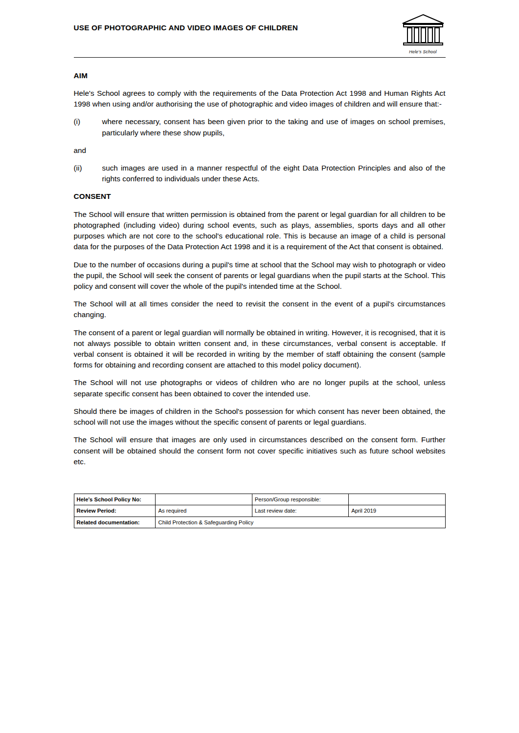Use of Photographic and Video Images of Children
Hele's School
Aim
Hele's School agrees to comply with the requirements of the Data Protection Act 1998 and Human Rights Act 1998 when using and/or authorising the use of photographic and video images of children and will ensure that:-
(i)
where necessary, consent has been given prior to the taking and use of images on school premises, particularly where these show pupils,
and
(ii)
such images are used in a manner respectful of the eight Data Protection Principles and also of the rights conferred to individuals under these Acts.
Consent
The School will ensure that written permission is obtained from the parent or legal guardian for all children to be photographed (including video) during school events, such as plays, assemblies, sports days and all other purposes which are not core to the school's educational role. This is because an image of a child is personal data for the purposes of the Data Protection Act 1998 and it is a requirement of the Act that consent is obtained.
Due to the number of occasions during a pupil's time at school that the School may wish to photograph or video the pupil, the School will seek the consent of parents or legal guardians when the pupil starts at the School. This policy and consent will cover the whole of the pupil's intended time at the School.
The School will at all times consider the need to revisit the consent in the event of a pupil's circumstances changing.
The consent of a parent or legal guardian will normally be obtained in writing. However, it is recognised, that it is not always possible to obtain written consent and, in these circumstances, verbal consent is acceptable. If verbal consent is obtained it will be recorded in writing by the member of staff obtaining the consent (sample forms for obtaining and recording consent are attached to this model policy document).
The School will not use photographs or videos of children who are no longer pupils at the school, unless separate specific consent has been obtained to cover the intended use.
Should there be images of children in the School's possession for which consent has never been obtained, the school will not use the images without the specific consent of parents or legal guardians.
The School will ensure that images are only used in circumstances described on the consent form. Further consent will be obtained should the consent form not cover specific initiatives such as future school websites etc.
| Hele's School Policy No: | | Person/Group responsible: | |
| Review Period: | As required | Last review date: | April 2019 |
| Related documentation: | Child Protection & Safeguarding Policy |